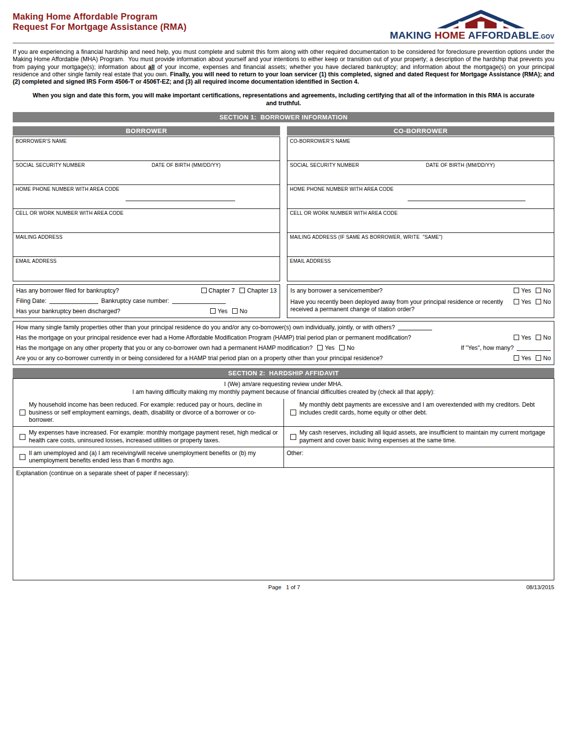Making Home Affordable Program
Request For Mortgage Assistance (RMA)
MAKING HOME AFFORDABLE.GOV
If you are experiencing a financial hardship and need help, you must complete and submit this form along with other required documentation to be considered for foreclosure prevention options under the Making Home Affordable (MHA) Program. You must provide information about yourself and your intentions to either keep or transition out of your property; a description of the hardship that prevents you from paying your mortgage(s); information about all of your income, expenses and financial assets; whether you have declared bankruptcy; and information about the mortgage(s) on your principal residence and other single family real estate that you own. Finally, you will need to return to your loan servicer (1) this completed, signed and dated Request for Mortgage Assistance (RMA); and (2) completed and signed IRS Form 4506-T or 4506T-EZ; and (3) all required income documentation identified in Section 4.
When you sign and date this form, you will make important certifications, representations and agreements, including certifying that all of the information in this RMA is accurate and truthful.
SECTION 1: BORROWER INFORMATION
BORROWER
CO-BORROWER
BORROWER'S NAME
SOCIAL SECURITY NUMBER
DATE OF BIRTH (MM/DD/YY)
HOME PHONE NUMBER WITH AREA CODE
CELL OR WORK NUMBER WITH AREA CODE
MAILING ADDRESS
EMAIL ADDRESS
CO-BORROWER'S NAME
SOCIAL SECURITY NUMBER
DATE OF BIRTH (MM/DD/YY)
HOME PHONE NUMBER WITH AREA CODE
CELL OR WORK NUMBER WITH AREA CODE
MAILING ADDRESS (IF SAME AS BORROWER, WRITE "SAME")
EMAIL ADDRESS
Has any borrower filed for bankruptcy? Chapter 7 Chapter 13
Filing Date: Bankruptcy case number:
Has your bankruptcy been discharged? Yes No
Is any borrower a servicemember?
Yes No
Have you recently been deployed away from your principal residence or recently received a permanent change of station order?
Yes No
How many single family properties other than your principal residence do you and/or any co-borrower(s) own individually, jointly, or with others?
Has the mortgage on your principal residence ever had a Home Affordable Modification Program (HAMP) trial period plan or permanent modification? Yes No
Has the mortgage on any other property that you or any co-borrower own had a permanent HAMP modification? Yes No If "Yes", how many?
Are you or any co-borrower currently in or being considered for a HAMP trial period plan on a property other than your principal residence? Yes No
SECTION 2: HARDSHIP AFFIDAVIT
I (We) am/are requesting review under MHA.
I am having difficulty making my monthly payment because of financial difficulties created by (check all that apply):
My household income has been reduced. For example: reduced pay or hours, decline in business or self employment earnings, death, disability or divorce of a borrower or co-borrower.
My monthly debt payments are excessive and I am overextended with my creditors. Debt includes credit cards, home equity or other debt.
My expenses have increased. For example: monthly mortgage payment reset, high medical or health care costs, uninsured losses, increased utilities or property taxes.
My cash reserves, including all liquid assets, are insufficient to maintain my current mortgage payment and cover basic living expenses at the same time.
Il am unemployed and (a) I am receiving/will receive unemployment benefits or (b) my unemployment benefits ended less than 6 months ago.
Other:
Explanation (continue on a separate sheet of paper if necessary):
Page 1 of 7
08/13/2015